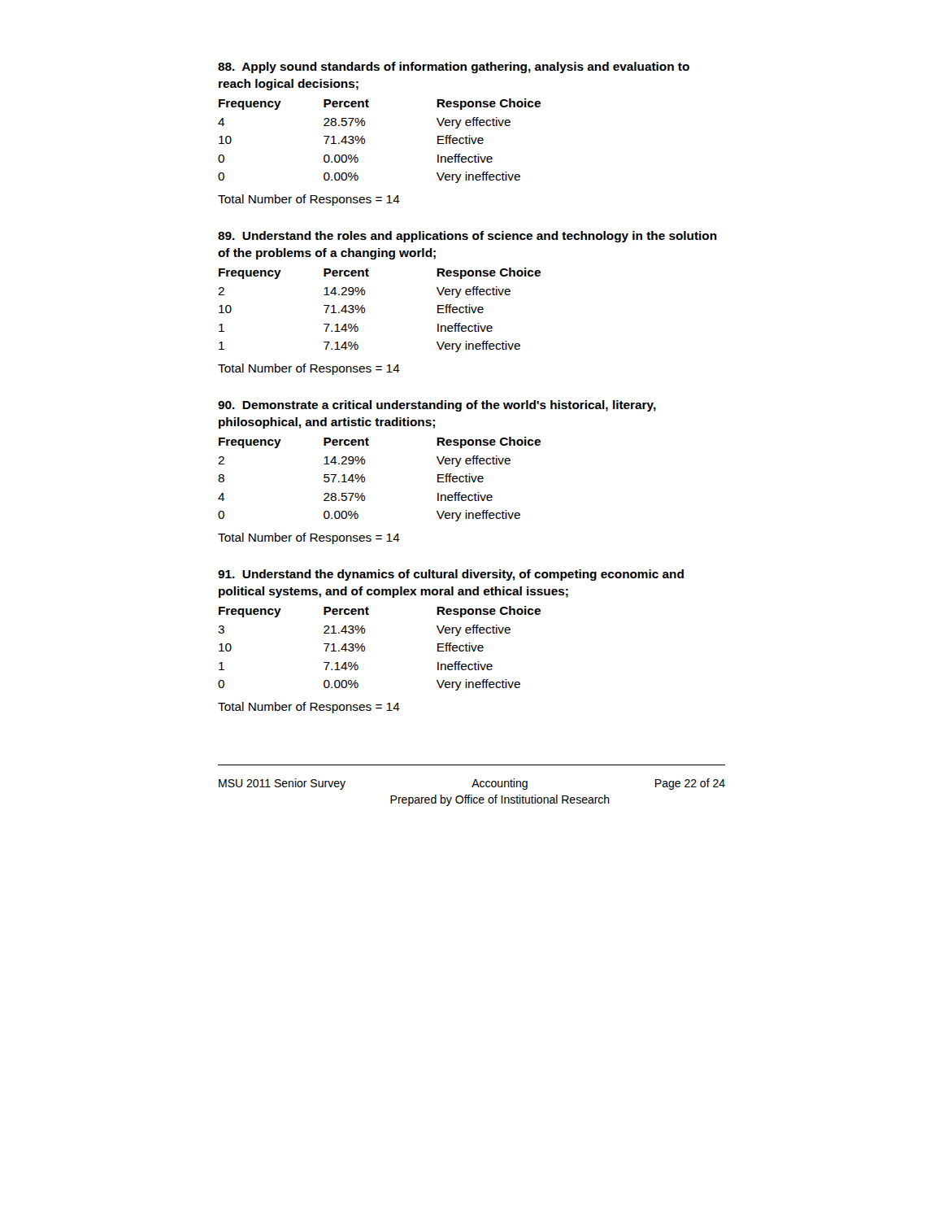88. Apply sound standards of information gathering, analysis and evaluation to reach logical decisions;
| Frequency | Percent | Response Choice |
| --- | --- | --- |
| 4 | 28.57% | Very effective |
| 10 | 71.43% | Effective |
| 0 | 0.00% | Ineffective |
| 0 | 0.00% | Very ineffective |
Total Number of Responses = 14
89. Understand the roles and applications of science and technology in the solution of the problems of a changing world;
| Frequency | Percent | Response Choice |
| --- | --- | --- |
| 2 | 14.29% | Very effective |
| 10 | 71.43% | Effective |
| 1 | 7.14% | Ineffective |
| 1 | 7.14% | Very ineffective |
Total Number of Responses = 14
90. Demonstrate a critical understanding of the world's historical, literary, philosophical, and artistic traditions;
| Frequency | Percent | Response Choice |
| --- | --- | --- |
| 2 | 14.29% | Very effective |
| 8 | 57.14% | Effective |
| 4 | 28.57% | Ineffective |
| 0 | 0.00% | Very ineffective |
Total Number of Responses = 14
91. Understand the dynamics of cultural diversity, of competing economic and political systems, and of complex moral and ethical issues;
| Frequency | Percent | Response Choice |
| --- | --- | --- |
| 3 | 21.43% | Very effective |
| 10 | 71.43% | Effective |
| 1 | 7.14% | Ineffective |
| 0 | 0.00% | Very ineffective |
Total Number of Responses = 14
MSU 2011 Senior Survey
Accounting Prepared by Office of Institutional Research
Page 22 of 24